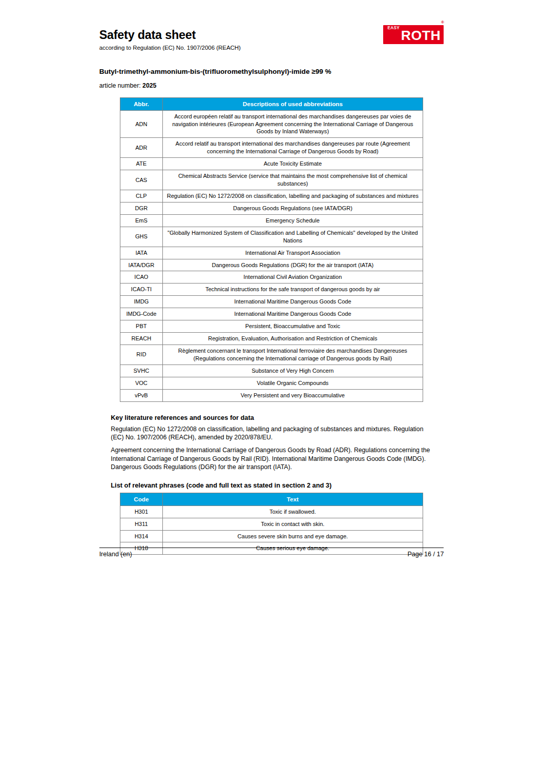Safety data sheet
according to Regulation (EC) No. 1907/2006 (REACH)
® EASY ROTH
Butyl-trimethyl-ammonium-bis-(trifluoromethylsulphonyl)-imide ≥99 %
article number: 2025
| Abbr. | Descriptions of used abbreviations |
| --- | --- |
| ADN | Accord européen relatif au transport international des marchandises dangereuses par voies de navigation intérieures (European Agreement concerning the International Carriage of Dangerous Goods by Inland Waterways) |
| ADR | Accord relatif au transport international des marchandises dangereuses par route (Agreement concerning the International Carriage of Dangerous Goods by Road) |
| ATE | Acute Toxicity Estimate |
| CAS | Chemical Abstracts Service (service that maintains the most comprehensive list of chemical substances) |
| CLP | Regulation (EC) No 1272/2008 on classification, labelling and packaging of substances and mixtures |
| DGR | Dangerous Goods Regulations (see IATA/DGR) |
| EmS | Emergency Schedule |
| GHS | "Globally Harmonized System of Classification and Labelling of Chemicals" developed by the United Nations |
| IATA | International Air Transport Association |
| IATA/DGR | Dangerous Goods Regulations (DGR) for the air transport (IATA) |
| ICAO | International Civil Aviation Organization |
| ICAO-TI | Technical instructions for the safe transport of dangerous goods by air |
| IMDG | International Maritime Dangerous Goods Code |
| IMDG-Code | International Maritime Dangerous Goods Code |
| PBT | Persistent, Bioaccumulative and Toxic |
| REACH | Registration, Evaluation, Authorisation and Restriction of Chemicals |
| RID | Règlement concernant le transport International ferroviaire des marchandises Dangereuses (Regulations concerning the International carriage of Dangerous goods by Rail) |
| SVHC | Substance of Very High Concern |
| VOC | Volatile Organic Compounds |
| vPvB | Very Persistent and very Bioaccumulative |
Key literature references and sources for data
Regulation (EC) No 1272/2008 on classification, labelling and packaging of substances and mixtures. Regulation (EC) No. 1907/2006 (REACH), amended by 2020/878/EU.
Agreement concerning the International Carriage of Dangerous Goods by Road (ADR). Regulations concerning the International Carriage of Dangerous Goods by Rail (RID). International Maritime Dangerous Goods Code (IMDG). Dangerous Goods Regulations (DGR) for the air transport (IATA).
List of relevant phrases (code and full text as stated in section 2 and 3)
| Code | Text |
| --- | --- |
| H301 | Toxic if swallowed. |
| H311 | Toxic in contact with skin. |
| H314 | Causes severe skin burns and eye damage. |
| H318 | Causes serious eye damage. |
Ireland (en)
Page 16 / 17